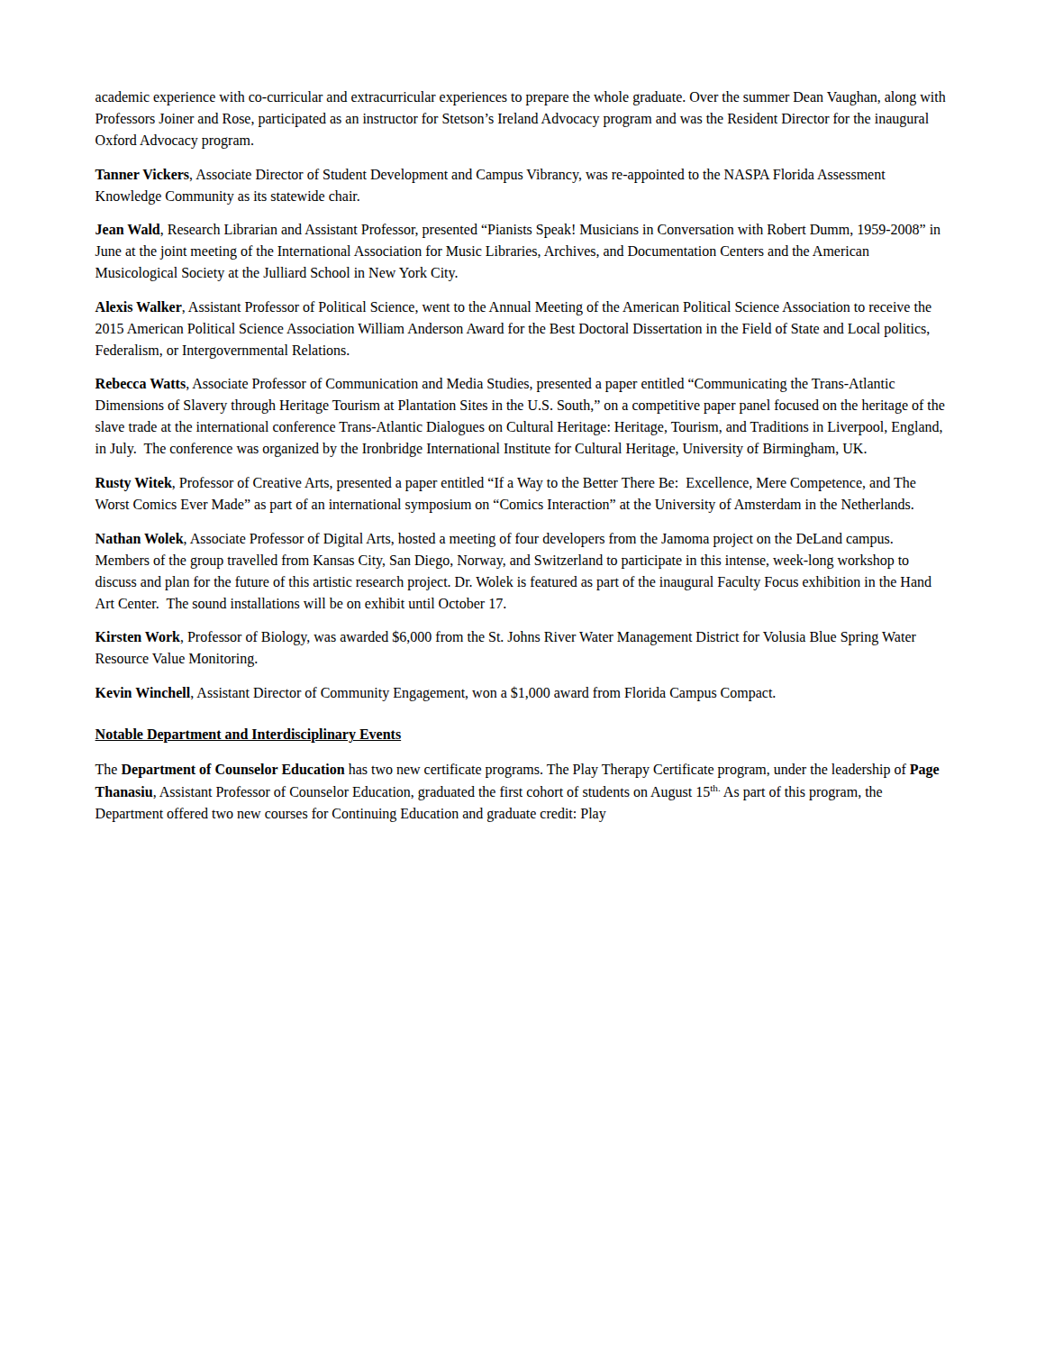academic experience with co-curricular and extracurricular experiences to prepare the whole graduate. Over the summer Dean Vaughan, along with Professors Joiner and Rose, participated as an instructor for Stetson’s Ireland Advocacy program and was the Resident Director for the inaugural Oxford Advocacy program.
Tanner Vickers, Associate Director of Student Development and Campus Vibrancy, was re-appointed to the NASPA Florida Assessment Knowledge Community as its statewide chair.
Jean Wald, Research Librarian and Assistant Professor, presented “Pianists Speak! Musicians in Conversation with Robert Dumm, 1959-2008” in June at the joint meeting of the International Association for Music Libraries, Archives, and Documentation Centers and the American Musicological Society at the Julliard School in New York City.
Alexis Walker, Assistant Professor of Political Science, went to the Annual Meeting of the American Political Science Association to receive the 2015 American Political Science Association William Anderson Award for the Best Doctoral Dissertation in the Field of State and Local politics, Federalism, or Intergovernmental Relations.
Rebecca Watts, Associate Professor of Communication and Media Studies, presented a paper entitled “Communicating the Trans-Atlantic Dimensions of Slavery through Heritage Tourism at Plantation Sites in the U.S. South,” on a competitive paper panel focused on the heritage of the slave trade at the international conference Trans-Atlantic Dialogues on Cultural Heritage: Heritage, Tourism, and Traditions in Liverpool, England, in July. The conference was organized by the Ironbridge International Institute for Cultural Heritage, University of Birmingham, UK.
Rusty Witek, Professor of Creative Arts, presented a paper entitled “If a Way to the Better There Be: Excellence, Mere Competence, and The Worst Comics Ever Made” as part of an international symposium on “Comics Interaction” at the University of Amsterdam in the Netherlands.
Nathan Wolek, Associate Professor of Digital Arts, hosted a meeting of four developers from the Jamoma project on the DeLand campus. Members of the group travelled from Kansas City, San Diego, Norway, and Switzerland to participate in this intense, week-long workshop to discuss and plan for the future of this artistic research project. Dr. Wolek is featured as part of the inaugural Faculty Focus exhibition in the Hand Art Center. The sound installations will be on exhibit until October 17.
Kirsten Work, Professor of Biology, was awarded $6,000 from the St. Johns River Water Management District for Volusia Blue Spring Water Resource Value Monitoring.
Kevin Winchell, Assistant Director of Community Engagement, won a $1,000 award from Florida Campus Compact.
Notable Department and Interdisciplinary Events
The Department of Counselor Education has two new certificate programs. The Play Therapy Certificate program, under the leadership of Page Thanasiu, Assistant Professor of Counselor Education, graduated the first cohort of students on August 15th. As part of this program, the Department offered two new courses for Continuing Education and graduate credit: Play